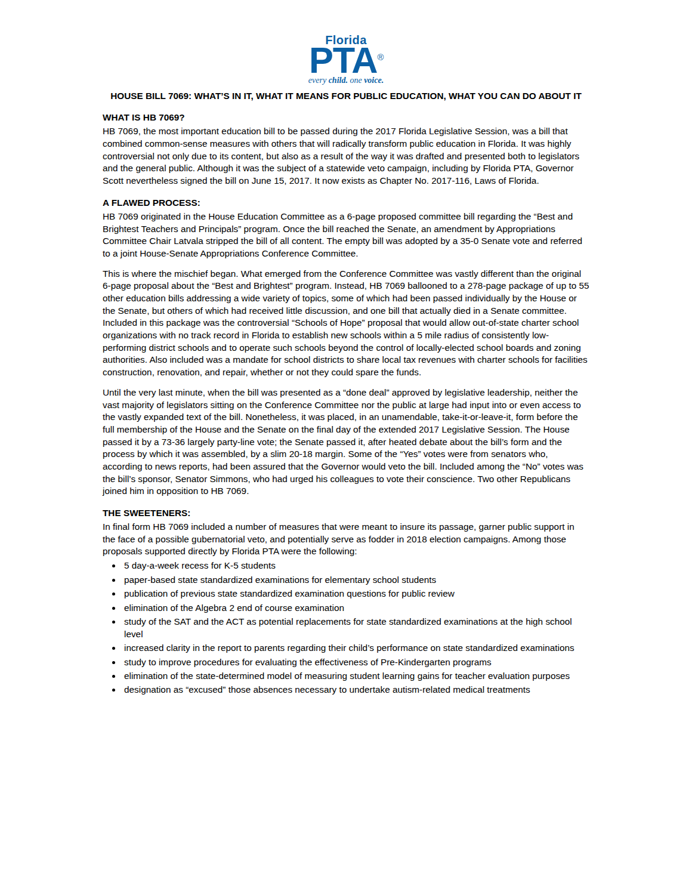Florida PTA® every child. one voice.
HOUSE BILL 7069: WHAT’S IN IT, WHAT IT MEANS FOR PUBLIC EDUCATION, WHAT YOU CAN DO ABOUT IT
WHAT IS HB 7069?
HB 7069, the most important education bill to be passed during the 2017 Florida Legislative Session, was a bill that combined common-sense measures with others that will radically transform public education in Florida. It was highly controversial not only due to its content, but also as a result of the way it was drafted and presented both to legislators and the general public. Although it was the subject of a statewide veto campaign, including by Florida PTA, Governor Scott nevertheless signed the bill on June 15, 2017. It now exists as Chapter No. 2017-116, Laws of Florida.
A FLAWED PROCESS:
HB 7069 originated in the House Education Committee as a 6-page proposed committee bill regarding the “Best and Brightest Teachers and Principals” program. Once the bill reached the Senate, an amendment by Appropriations Committee Chair Latvala stripped the bill of all content. The empty bill was adopted by a 35-0 Senate vote and referred to a joint House-Senate Appropriations Conference Committee.
This is where the mischief began. What emerged from the Conference Committee was vastly different than the original 6-page proposal about the “Best and Brightest” program. Instead, HB 7069 ballooned to a 278-page package of up to 55 other education bills addressing a wide variety of topics, some of which had been passed individually by the House or the Senate, but others of which had received little discussion, and one bill that actually died in a Senate committee. Included in this package was the controversial “Schools of Hope” proposal that would allow out-of-state charter school organizations with no track record in Florida to establish new schools within a 5 mile radius of consistently low-performing district schools and to operate such schools beyond the control of locally-elected school boards and zoning authorities. Also included was a mandate for school districts to share local tax revenues with charter schools for facilities construction, renovation, and repair, whether or not they could spare the funds.
Until the very last minute, when the bill was presented as a “done deal” approved by legislative leadership, neither the vast majority of legislators sitting on the Conference Committee nor the public at large had input into or even access to the vastly expanded text of the bill. Nonetheless, it was placed, in an unamendable, take-it-or-leave-it, form before the full membership of the House and the Senate on the final day of the extended 2017 Legislative Session. The House passed it by a 73-36 largely party-line vote; the Senate passed it, after heated debate about the bill’s form and the process by which it was assembled, by a slim 20-18 margin. Some of the “Yes” votes were from senators who, according to news reports, had been assured that the Governor would veto the bill. Included among the “No” votes was the bill’s sponsor, Senator Simmons, who had urged his colleagues to vote their conscience. Two other Republicans joined him in opposition to HB 7069.
THE SWEETENERS:
In final form HB 7069 included a number of measures that were meant to insure its passage, garner public support in the face of a possible gubernatorial veto, and potentially serve as fodder in 2018 election campaigns. Among those proposals supported directly by Florida PTA were the following:
5 day-a-week recess for K-5 students
paper-based state standardized examinations for elementary school students
publication of previous state standardized examination questions for public review
elimination of the Algebra 2 end of course examination
study of the SAT and the ACT as potential replacements for state standardized examinations at the high school level
increased clarity in the report to parents regarding their child’s performance on state standardized examinations
study to improve procedures for evaluating the effectiveness of Pre-Kindergarten programs
elimination of the state-determined model of measuring student learning gains for teacher evaluation purposes
designation as “excused” those absences necessary to undertake autism-related medical treatments